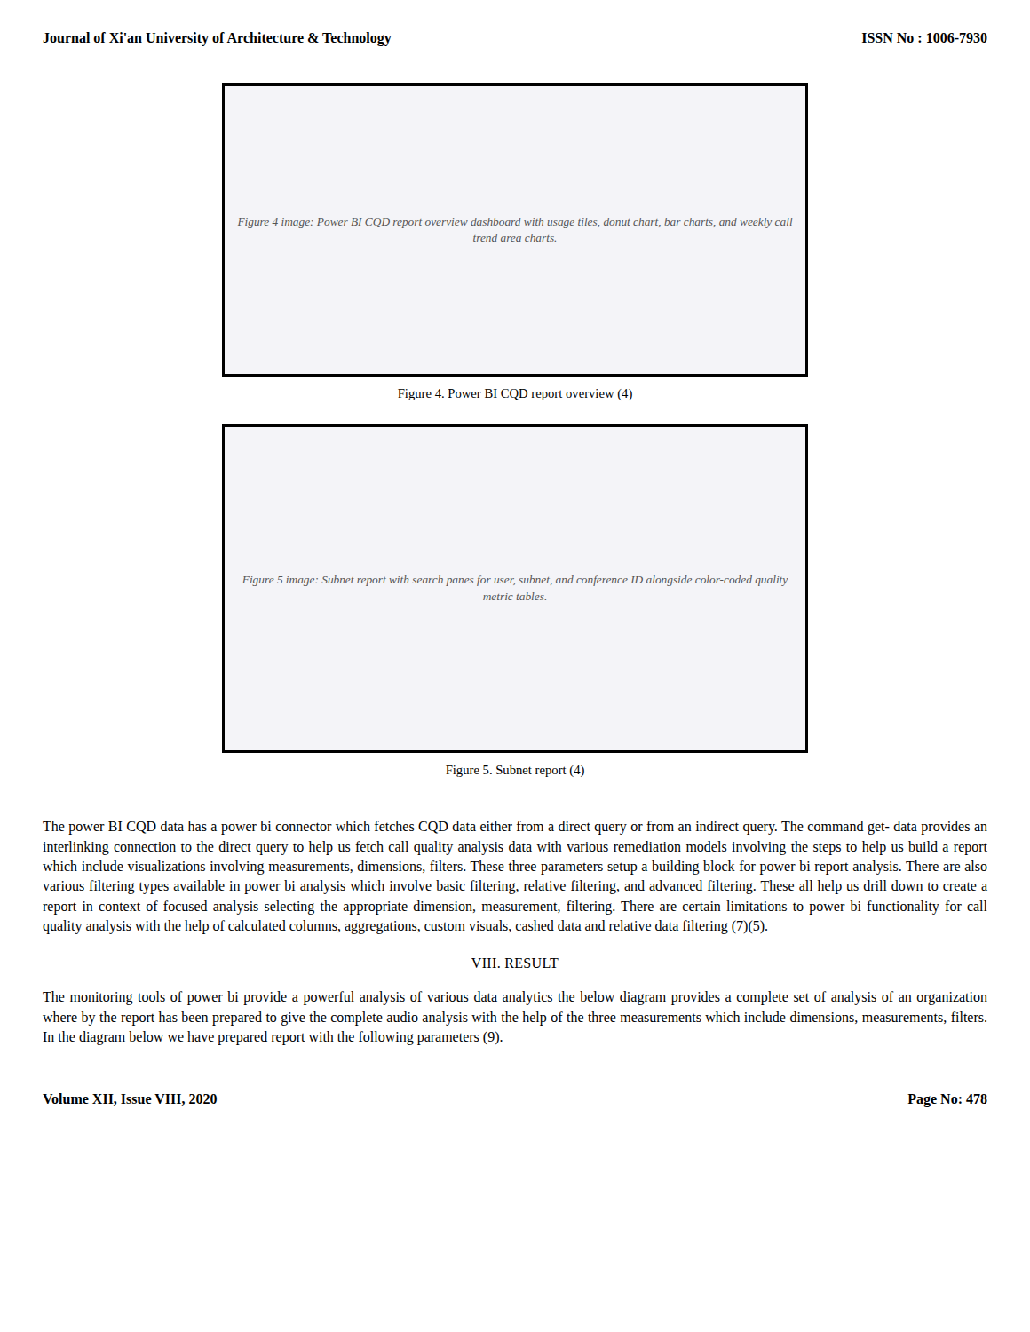Journal of Xi'an University of Architecture & Technology ISSN No : 1006-7930
Figure 4 image: Power BI CQD report overview dashboard with usage tiles, donut chart, bar charts, and weekly call trend area charts.
Figure 4. Power BI CQD report overview (4)
Figure 5 image: Subnet report with search panes for user, subnet, and conference ID alongside color-coded quality metric tables.
Figure 5. Subnet report (4)
The power BI CQD data has a power bi connector which fetches CQD data either from a direct query or from an indirect query. The command get- data provides an interlinking connection to the direct query to help us fetch call quality analysis data with various remediation models involving the steps to help us build a report which include visualizations involving measurements, dimensions, filters. These three parameters setup a building block for power bi report analysis. There are also various filtering types available in power bi analysis which involve basic filtering, relative filtering, and advanced filtering. These all help us drill down to create a report in context of focused analysis selecting the appropriate dimension, measurement, filtering. There are certain limitations to power bi functionality for call quality analysis with the help of calculated columns, aggregations, custom visuals, cashed data and relative data filtering (7)(5).
VIII. RESULT
The monitoring tools of power bi provide a powerful analysis of various data analytics the below diagram provides a complete set of analysis of an organization where by the report has been prepared to give the complete audio analysis with the help of the three measurements which include dimensions, measurements, filters. In the diagram below we have prepared report with the following parameters (9).
Volume XII, Issue VIII, 2020 Page No: 478